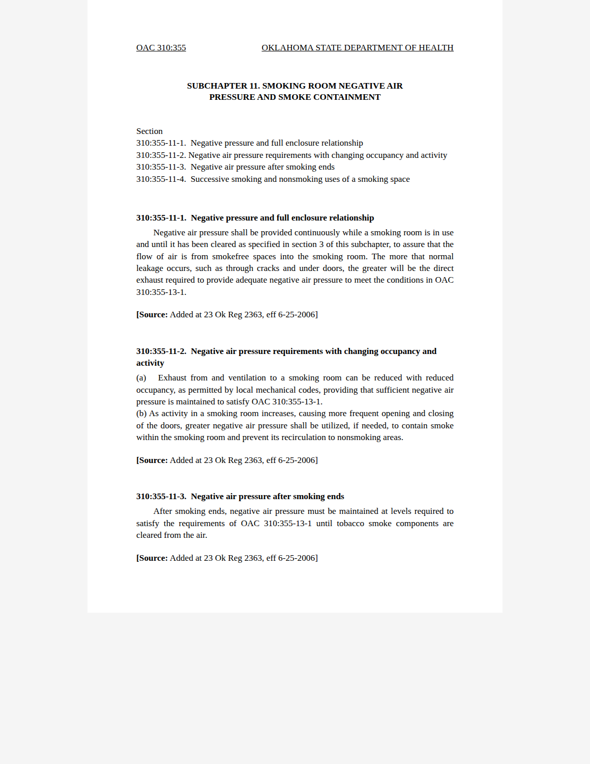OAC 310:355 OKLAHOMA STATE DEPARTMENT OF HEALTH
Subchapter 11. Smoking Room Negative Air Pressure and Smoke Containment
Section
310:355-11-1. Negative pressure and full enclosure relationship
310:355-11-2. Negative air pressure requirements with changing occupancy and activity
310:355-11-3. Negative air pressure after smoking ends
310:355-11-4. Successive smoking and nonsmoking uses of a smoking space
310:355-11-1. Negative pressure and full enclosure relationship
Negative air pressure shall be provided continuously while a smoking room is in use and until it has been cleared as specified in section 3 of this subchapter, to assure that the flow of air is from smokefree spaces into the smoking room. The more that normal leakage occurs, such as through cracks and under doors, the greater will be the direct exhaust required to provide adequate negative air pressure to meet the conditions in OAC 310:355-13-1.
[Source: Added at 23 Ok Reg 2363, eff 6-25-2006]
310:355-11-2. Negative air pressure requirements with changing occupancy and activity
(a) Exhaust from and ventilation to a smoking room can be reduced with reduced occupancy, as permitted by local mechanical codes, providing that sufficient negative air pressure is maintained to satisfy OAC 310:355-13-1.
(b) As activity in a smoking room increases, causing more frequent opening and closing of the doors, greater negative air pressure shall be utilized, if needed, to contain smoke within the smoking room and prevent its recirculation to nonsmoking areas.
[Source: Added at 23 Ok Reg 2363, eff 6-25-2006]
310:355-11-3. Negative air pressure after smoking ends
After smoking ends, negative air pressure must be maintained at levels required to satisfy the requirements of OAC 310:355-13-1 until tobacco smoke components are cleared from the air.
[Source: Added at 23 Ok Reg 2363, eff 6-25-2006]